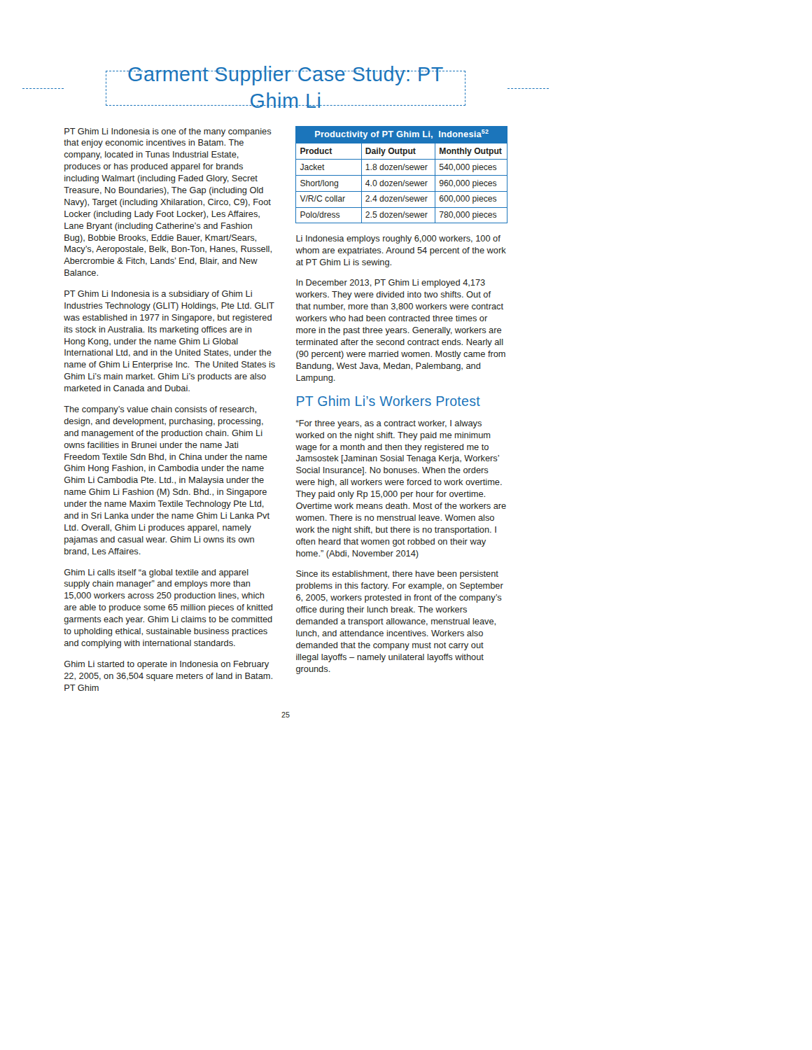Garment Supplier Case Study: PT Ghim Li
PT Ghim Li Indonesia is one of the many companies that enjoy economic incentives in Batam. The company, located in Tunas Industrial Estate, produces or has produced apparel for brands including Walmart (including Faded Glory, Secret Treasure, No Boundaries), The Gap (including Old Navy), Target (including Xhilaration, Circo, C9), Foot Locker (including Lady Foot Locker), Les Affaires, Lane Bryant (including Catherine’s and Fashion Bug), Bobbie Brooks, Eddie Bauer, Kmart/Sears, Macy’s, Aeropostale, Belk, Bon-Ton, Hanes, Russell, Abercrombie & Fitch, Lands’ End, Blair, and New Balance.
PT Ghim Li Indonesia is a subsidiary of Ghim Li Industries Technology (GLIT) Holdings, Pte Ltd. GLIT was established in 1977 in Singapore, but registered its stock in Australia. Its marketing offices are in Hong Kong, under the name Ghim Li Global International Ltd, and in the United States, under the name of Ghim Li Enterprise Inc. The United States is Ghim Li’s main market. Ghim Li’s products are also marketed in Canada and Dubai.
The company’s value chain consists of research, design, and development, purchasing, processing, and management of the production chain. Ghim Li owns facilities in Brunei under the name Jati Freedom Textile Sdn Bhd, in China under the name Ghim Hong Fashion, in Cambodia under the name Ghim Li Cambodia Pte. Ltd., in Malaysia under the name Ghim Li Fashion (M) Sdn. Bhd., in Singapore under the name Maxim Textile Technology Pte Ltd, and in Sri Lanka under the name Ghim Li Lanka Pvt Ltd. Overall, Ghim Li produces apparel, namely pajamas and casual wear. Ghim Li owns its own brand, Les Affaires.
Ghim Li calls itself “a global textile and apparel supply chain manager” and employs more than 15,000 workers across 250 production lines, which are able to produce some 65 million pieces of knitted garments each year. Ghim Li claims to be committed to upholding ethical, sustainable business practices and complying with international standards.
Ghim Li started to operate in Indonesia on February 22, 2005, on 36,504 square meters of land in Batam. PT Ghim
Productivity of PT Ghim Li, Indonesia 52
| Product | Daily Output | Monthly Output |
| --- | --- | --- |
| Jacket | 1.8 dozen/sewer | 540,000 pieces |
| Short/long | 4.0 dozen/sewer | 960,000 pieces |
| V/R/C collar | 2.4 dozen/sewer | 600,000 pieces |
| Polo/dress | 2.5 dozen/sewer | 780,000 pieces |
Li Indonesia employs roughly 6,000 workers, 100 of whom are expatriates. Around 54 percent of the work at PT Ghim Li is sewing.
In December 2013, PT Ghim Li employed 4,173 workers. They were divided into two shifts. Out of that number, more than 3,800 workers were contract workers who had been contracted three times or more in the past three years. Generally, workers are terminated after the second contract ends. Nearly all (90 percent) were married women. Mostly came from Bandung, West Java, Medan, Palembang, and Lampung.
PT Ghim Li’s Workers Protest
“For three years, as a contract worker, I always worked on the night shift. They paid me minimum wage for a month and then they registered me to Jamsostek [Jaminan Sosial Tenaga Kerja, Workers’ Social Insurance]. No bonuses. When the orders were high, all workers were forced to work overtime. They paid only Rp 15,000 per hour for overtime. Overtime work means death. Most of the workers are women. There is no menstrual leave. Women also work the night shift, but there is no transportation. I often heard that women got robbed on their way home.” (Abdi, November 2014)
Since its establishment, there have been persistent problems in this factory. For example, on September 6, 2005, workers protested in front of the company’s office during their lunch break. The workers demanded a transport allowance, menstrual leave, lunch, and attendance incentives. Workers also demanded that the company must not carry out illegal layoffs – namely unilateral layoffs without grounds.
25